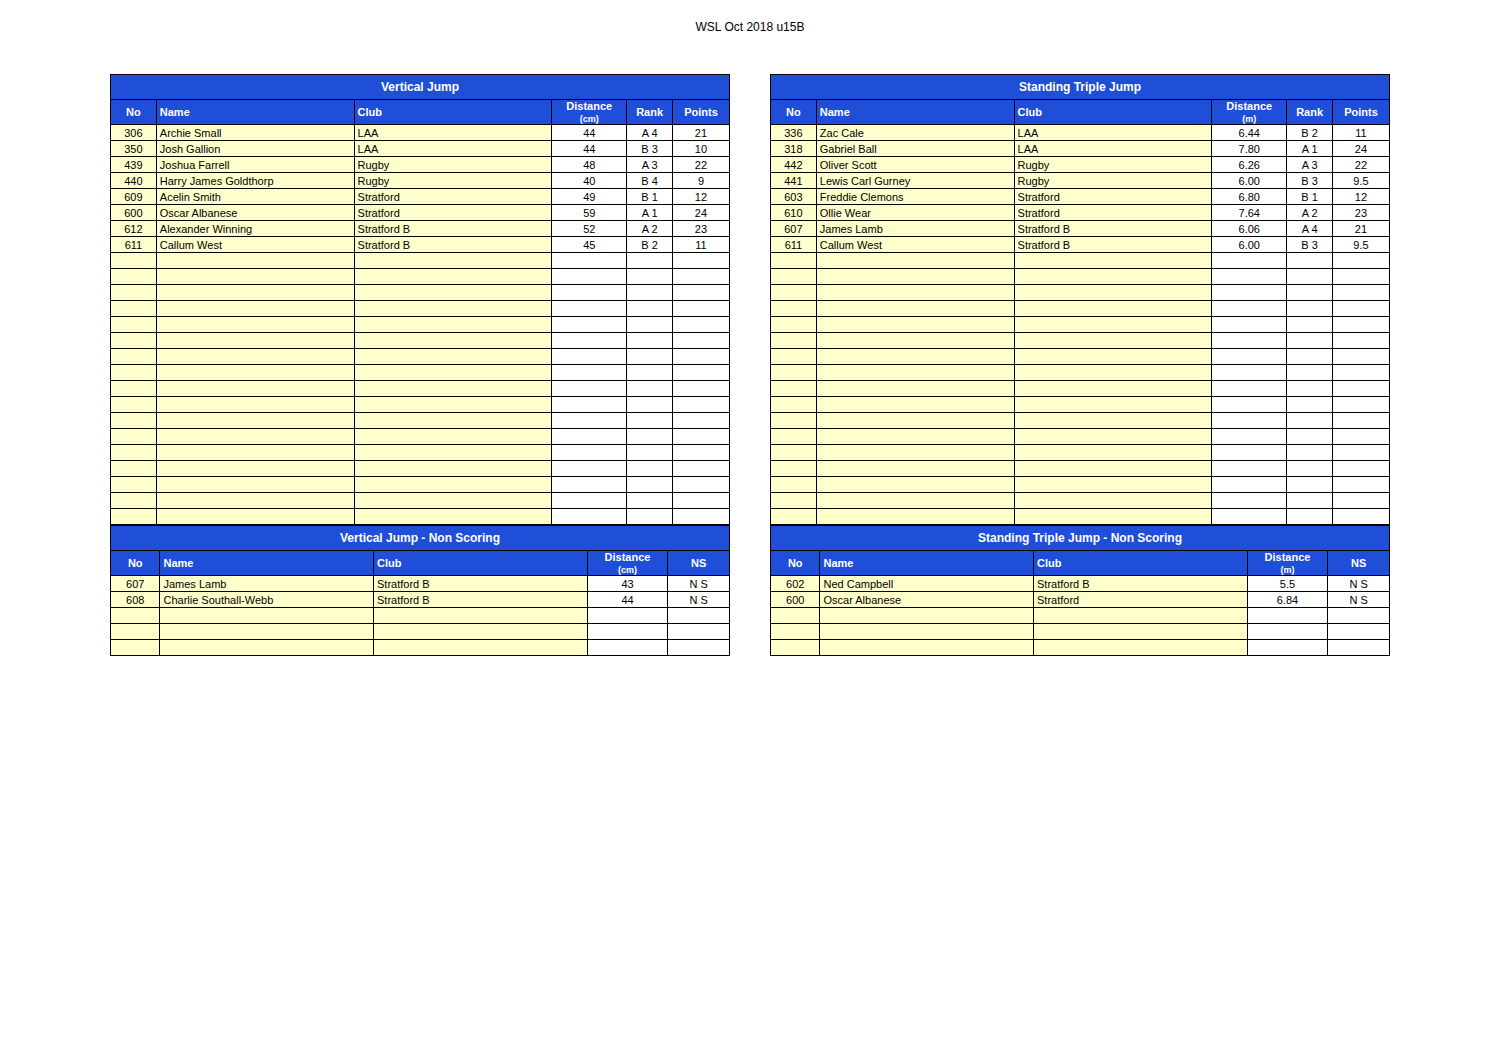WSL Oct 2018 u15B
Vertical Jump
| No | Name | Club | Distance (cm) | Rank | Points |
| --- | --- | --- | --- | --- | --- |
| 306 | Archie Small | LAA | 44 | A 4 | 21 |
| 350 | Josh Gallion | LAA | 44 | B 3 | 10 |
| 439 | Joshua Farrell | Rugby | 48 | A 3 | 22 |
| 440 | Harry James Goldthorp | Rugby | 40 | B 4 | 9 |
| 609 | Acelin Smith | Stratford | 49 | B 1 | 12 |
| 600 | Oscar Albanese | Stratford | 59 | A 1 | 24 |
| 612 | Alexander Winning | Stratford B | 52 | A 2 | 23 |
| 611 | Callum West | Stratford B | 45 | B 2 | 11 |
Vertical Jump - Non Scoring
| No | Name | Club | Distance (cm) | NS |
| --- | --- | --- | --- | --- |
| 607 | James Lamb | Stratford B | 43 | N S |
| 608 | Charlie Southall-Webb | Stratford B | 44 | N S |
Standing Triple Jump
| No | Name | Club | Distance (m) | Rank | Points |
| --- | --- | --- | --- | --- | --- |
| 336 | Zac Cale | LAA | 6.44 | B 2 | 11 |
| 318 | Gabriel Ball | LAA | 7.80 | A 1 | 24 |
| 442 | Oliver Scott | Rugby | 6.26 | A 3 | 22 |
| 441 | Lewis Carl Gurney | Rugby | 6.00 | B 3 | 9.5 |
| 603 | Freddie Clemons | Stratford | 6.80 | B 1 | 12 |
| 610 | Ollie Wear | Stratford | 7.64 | A 2 | 23 |
| 607 | James Lamb | Stratford B | 6.06 | A 4 | 21 |
| 611 | Callum West | Stratford B | 6.00 | B 3 | 9.5 |
Standing Triple Jump - Non Scoring
| No | Name | Club | Distance (m) | NS |
| --- | --- | --- | --- | --- |
| 602 | Ned Campbell | Stratford B | 5.5 | N S |
| 600 | Oscar Albanese | Stratford | 6.84 | N S |